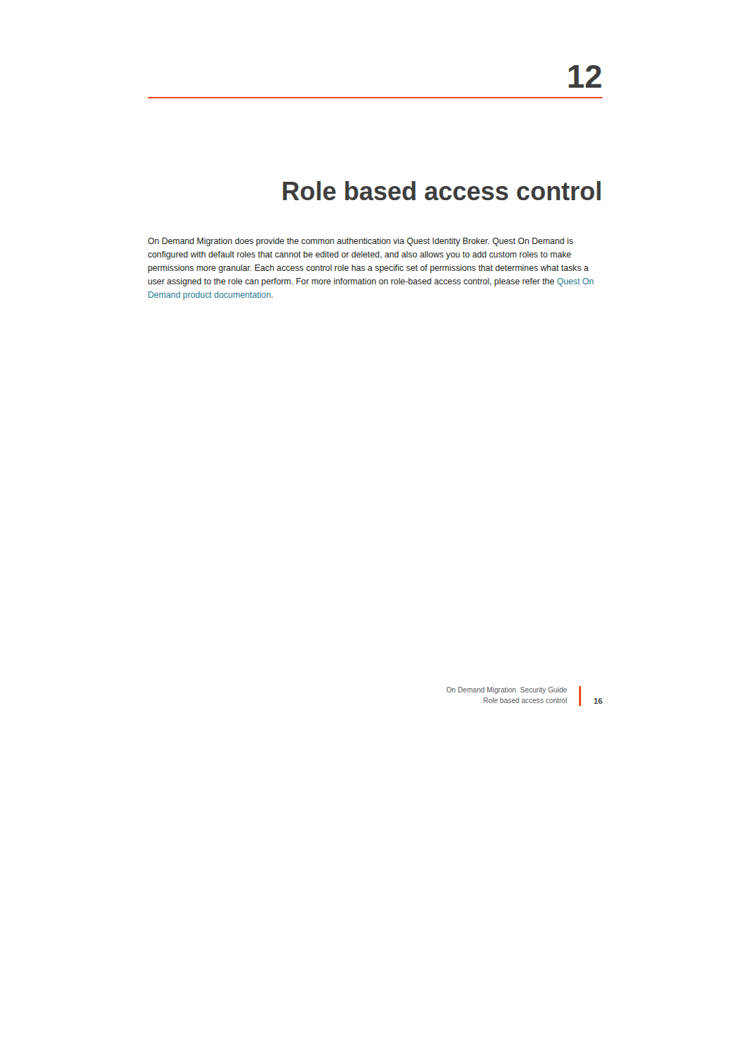12
Role based access control
On Demand Migration does provide the common authentication via Quest Identity Broker. Quest On Demand is configured with default roles that cannot be edited or deleted, and also allows you to add custom roles to make permissions more granular. Each access control role has a specific set of permissions that determines what tasks a user assigned to the role can perform. For more information on role-based access control, please refer the Quest On Demand product documentation.
On Demand Migration Security Guide
Role based access control
16